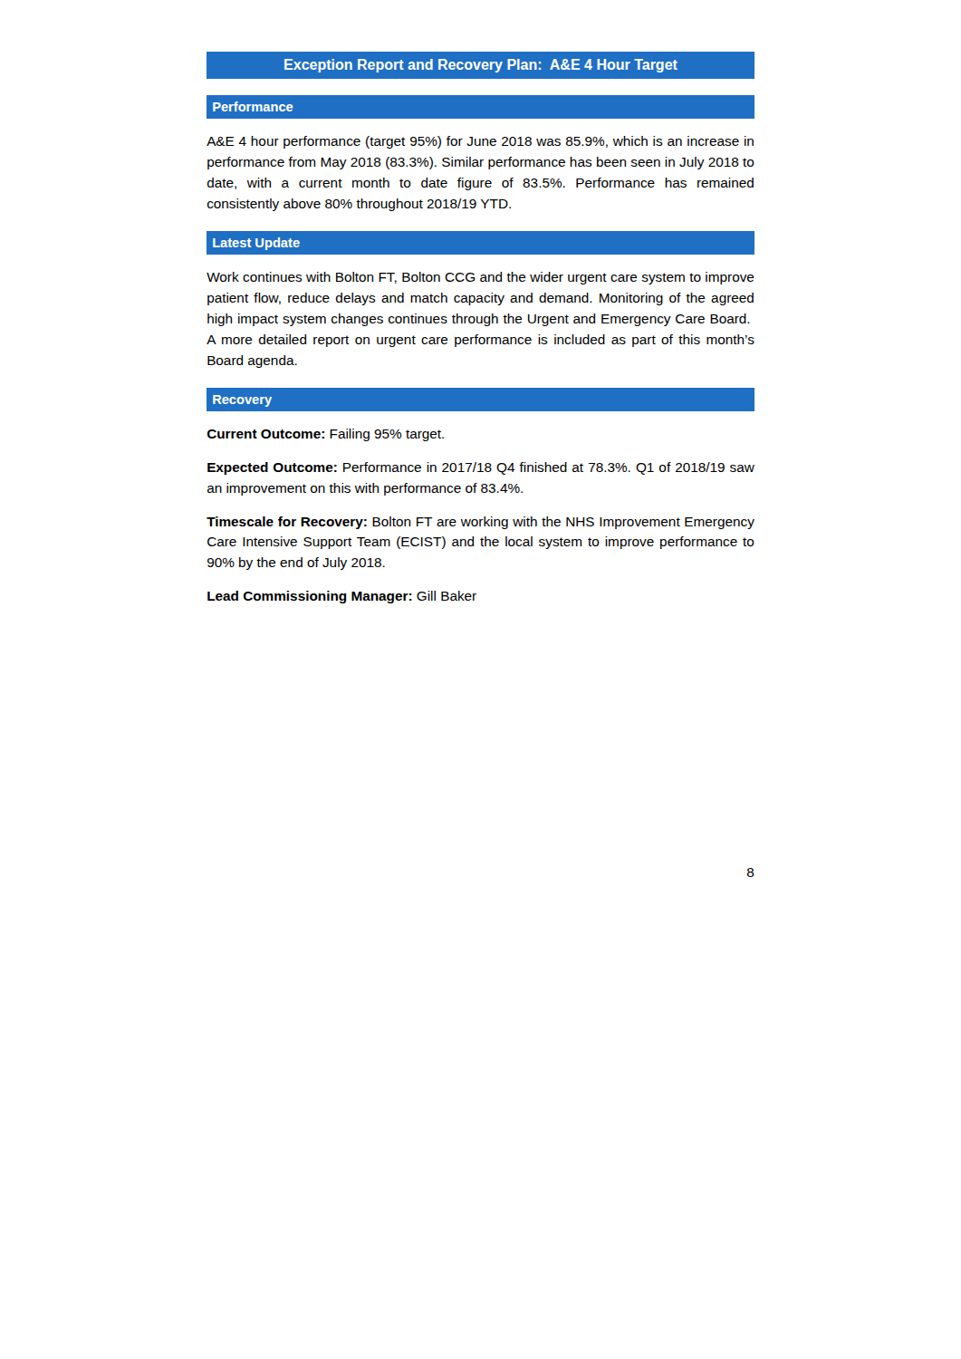Exception Report and Recovery Plan: A&E 4 Hour Target
Performance
A&E 4 hour performance (target 95%) for June 2018 was 85.9%, which is an increase in performance from May 2018 (83.3%). Similar performance has been seen in July 2018 to date, with a current month to date figure of 83.5%. Performance has remained consistently above 80% throughout 2018/19 YTD.
Latest Update
Work continues with Bolton FT, Bolton CCG and the wider urgent care system to improve patient flow, reduce delays and match capacity and demand. Monitoring of the agreed high impact system changes continues through the Urgent and Emergency Care Board. A more detailed report on urgent care performance is included as part of this month’s Board agenda.
Recovery
Current Outcome: Failing 95% target.
Expected Outcome: Performance in 2017/18 Q4 finished at 78.3%. Q1 of 2018/19 saw an improvement on this with performance of 83.4%.
Timescale for Recovery: Bolton FT are working with the NHS Improvement Emergency Care Intensive Support Team (ECIST) and the local system to improve performance to 90% by the end of July 2018.
Lead Commissioning Manager: Gill Baker
8